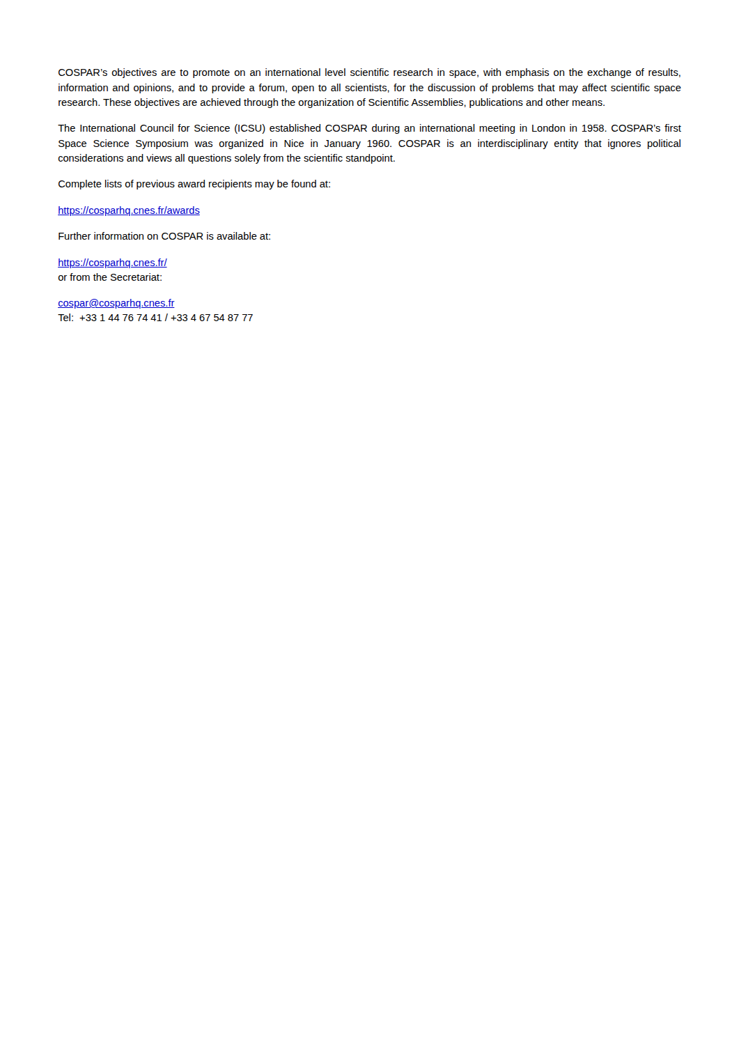COSPAR’s objectives are to promote on an international level scientific research in space, with emphasis on the exchange of results, information and opinions, and to provide a forum, open to all scientists, for the discussion of problems that may affect scientific space research. These objectives are achieved through the organization of Scientific Assemblies, publications and other means.
The International Council for Science (ICSU) established COSPAR during an international meeting in London in 1958. COSPAR’s first Space Science Symposium was organized in Nice in January 1960. COSPAR is an interdisciplinary entity that ignores political considerations and views all questions solely from the scientific standpoint.
Complete lists of previous award recipients may be found at:
https://cosparhq.cnes.fr/awards
Further information on COSPAR is available at:
https://cosparhq.cnes.fr/
or from the Secretariat:
cospar@cosparhq.cnes.fr
Tel: +33 1 44 76 74 41 / +33 4 67 54 87 77